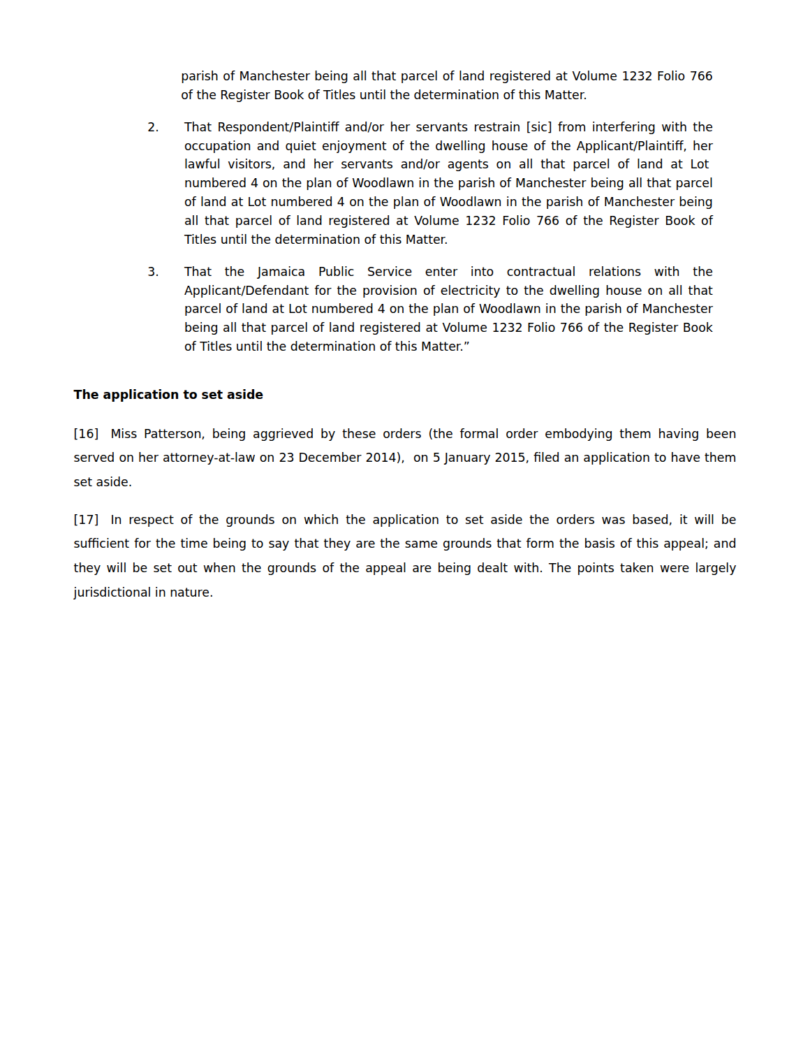parish of Manchester being all that parcel of land registered at Volume 1232 Folio 766 of the Register Book of Titles until the determination of this Matter.
2.
That Respondent/Plaintiff and/or her servants restrain [sic] from interfering with the occupation and quiet enjoyment of the dwelling house of the Applicant/Plaintiff, her lawful visitors, and her servants and/or agents on all that parcel of land at Lot numbered 4 on the plan of Woodlawn in the parish of Manchester being all that parcel of land at Lot numbered 4 on the plan of Woodlawn in the parish of Manchester being all that parcel of land registered at Volume 1232 Folio 766 of the Register Book of Titles until the determination of this Matter.
3.
That the Jamaica Public Service enter into contractual relations with the Applicant/Defendant for the provision of electricity to the dwelling house on all that parcel of land at Lot numbered 4 on the plan of Woodlawn in the parish of Manchester being all that parcel of land registered at Volume 1232 Folio 766 of the Register Book of Titles until the determination of this Matter.”
The application to set aside
[16] Miss Patterson, being aggrieved by these orders (the formal order embodying them having been served on her attorney-at-law on 23 December 2014), on 5 January 2015, filed an application to have them set aside.
[17] In respect of the grounds on which the application to set aside the orders was based, it will be sufficient for the time being to say that they are the same grounds that form the basis of this appeal; and they will be set out when the grounds of the appeal are being dealt with. The points taken were largely jurisdictional in nature.